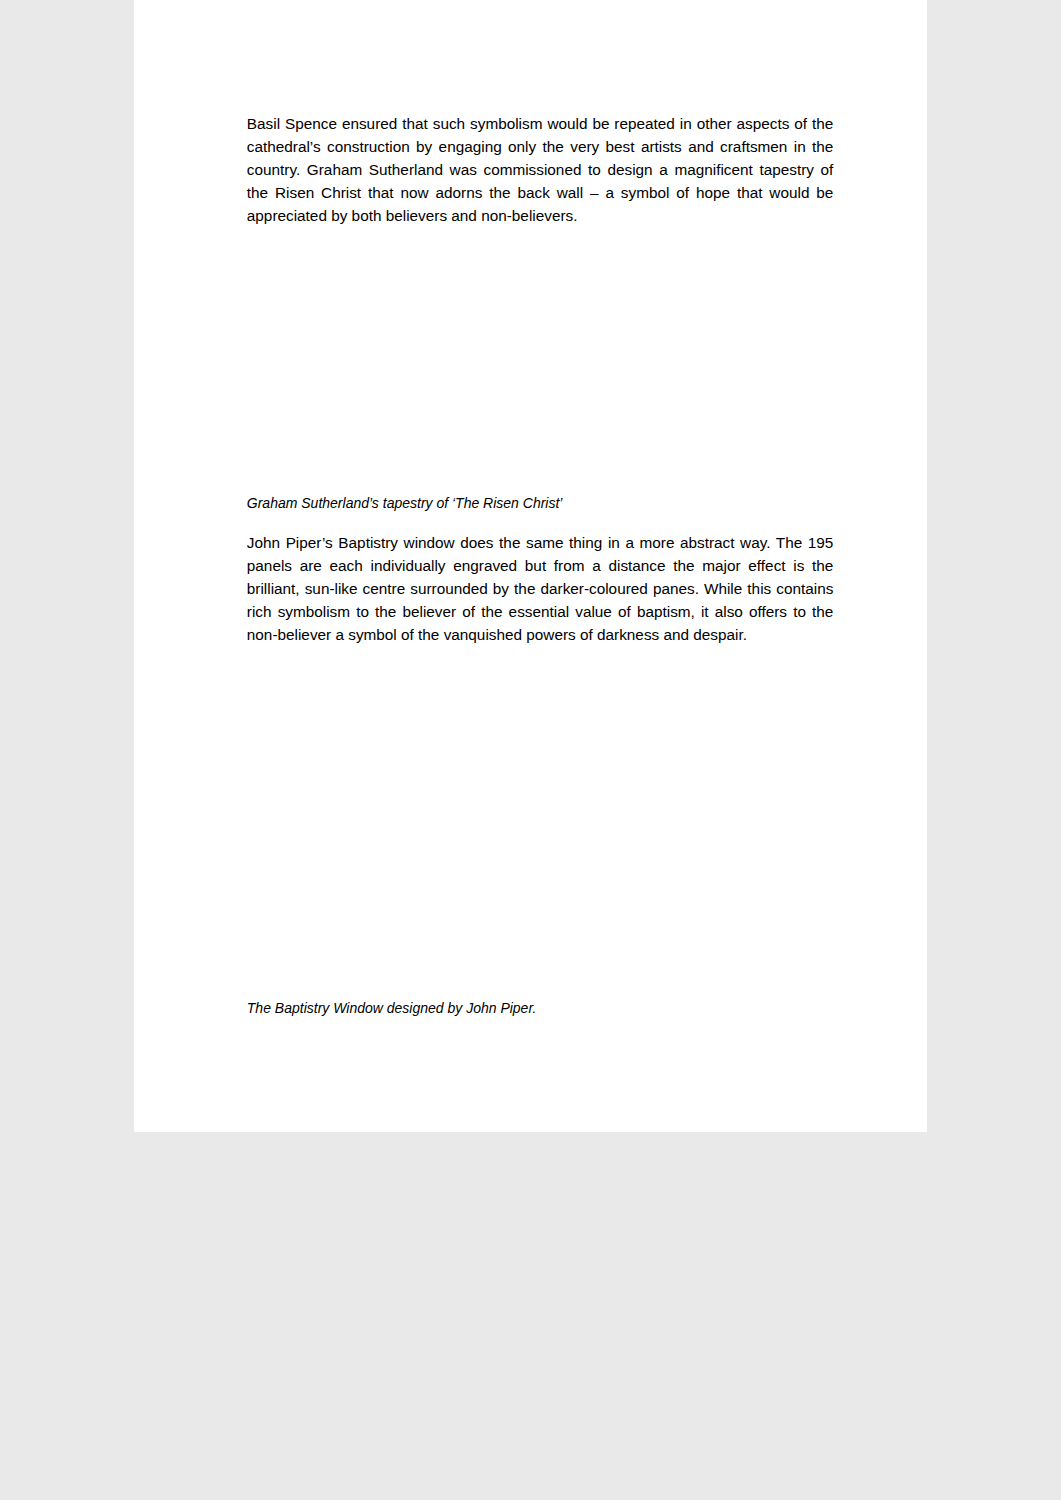Basil Spence ensured that such symbolism would be repeated in other aspects of the cathedral’s construction by engaging only the very best artists and craftsmen in the country. Graham Sutherland was commissioned to design a magnificent tapestry of the Risen Christ that now adorns the back wall – a symbol of hope that would be appreciated by both believers and non-believers.
Graham Sutherland’s tapestry of ‘The Risen Christ’
John Piper’s Baptistry window does the same thing in a more abstract way. The 195 panels are each individually engraved but from a distance the major effect is the brilliant, sun-like centre surrounded by the darker-coloured panes. While this contains rich symbolism to the believer of the essential value of baptism, it also offers to the non-believer a symbol of the vanquished powers of darkness and despair.
The Baptistry Window designed by John Piper.